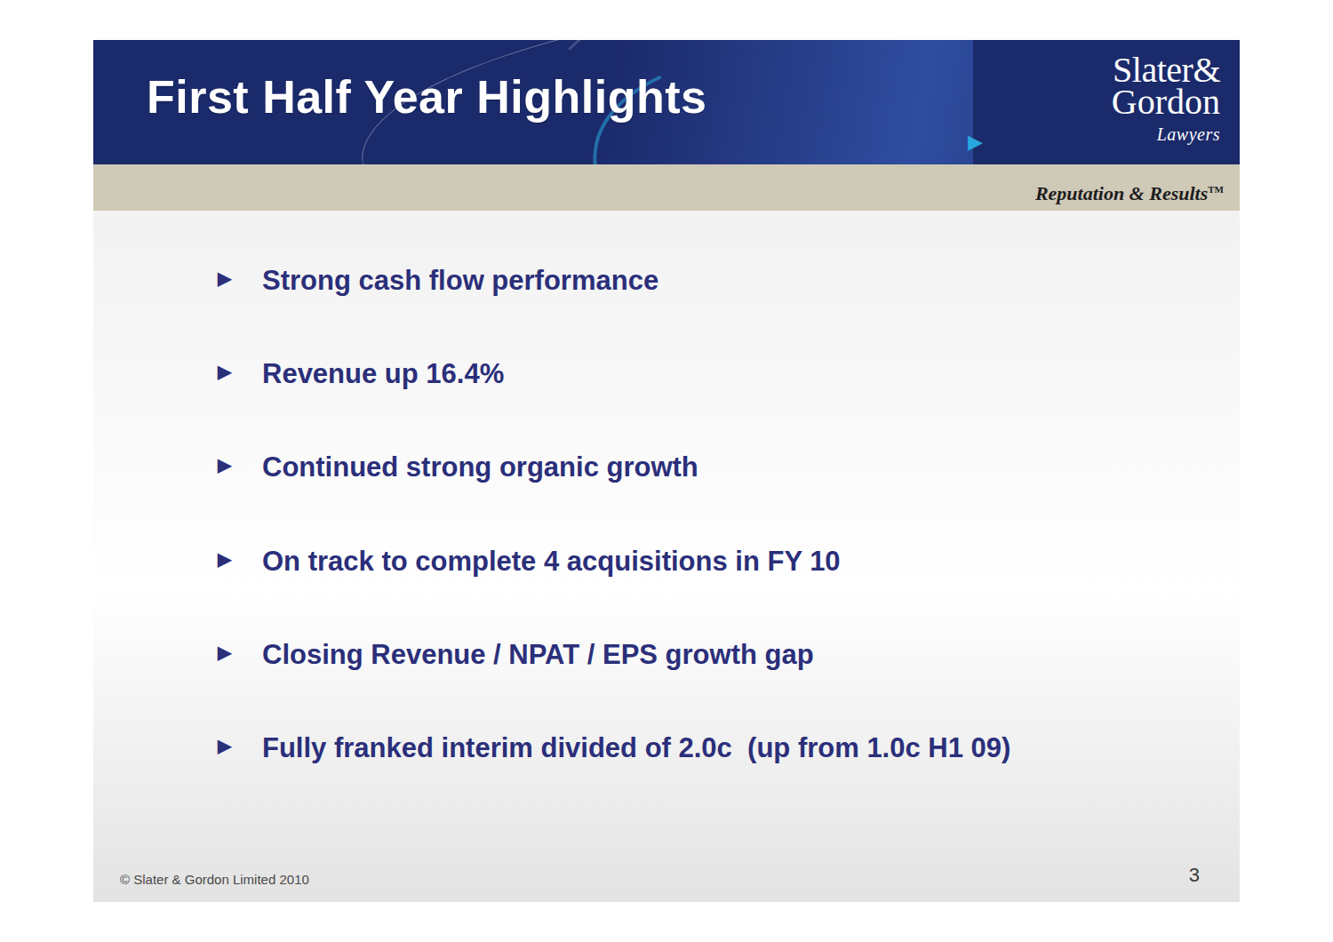First Half Year Highlights
▶ Slater& Gordon Lawyers
Reputation & ResultsTM
Strong cash flow performance
Revenue up 16.4%
Continued strong organic growth
On track to complete 4 acquisitions in FY 10
Closing Revenue / NPAT / EPS growth gap
Fully franked interim divided of 2.0c (up from 1.0c H1 09)
© Slater & Gordon Limited 2010
3